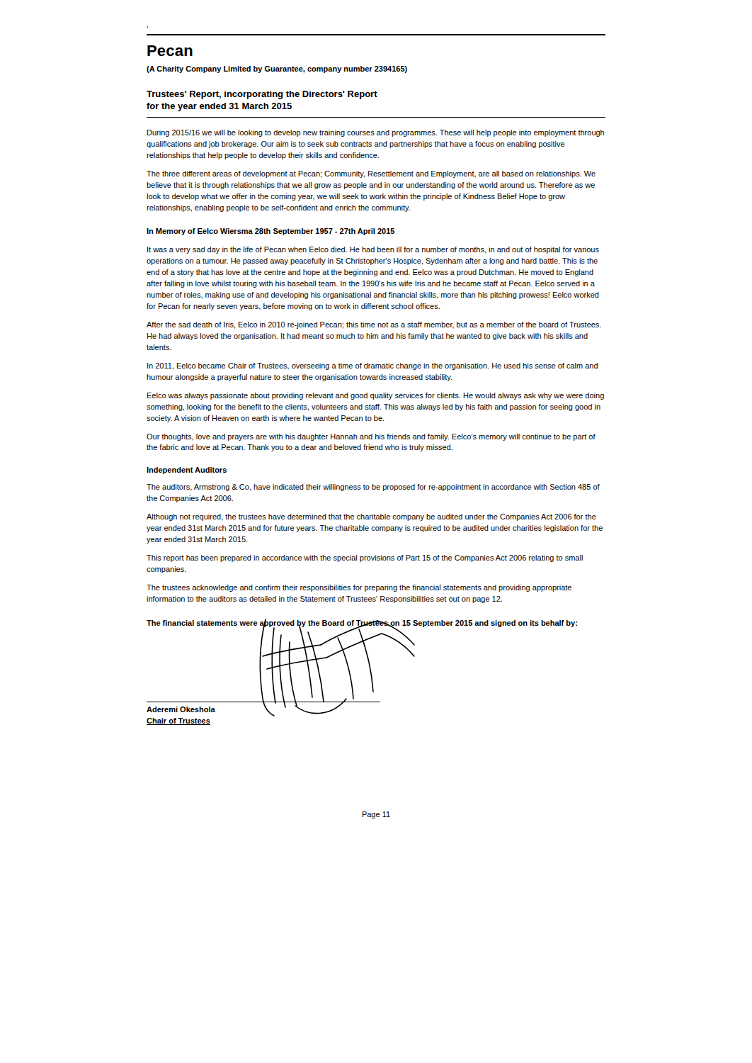'
Pecan
(A Charity Company Limited by Guarantee, company number 2394165)
Trustees' Report, incorporating the Directors' Report for the year ended 31 March 2015
During 2015/16 we will be looking to develop new training courses and programmes. These will help people into employment through qualifications and job brokerage. Our aim is to seek sub contracts and partnerships that have a focus on enabling positive relationships that help people to develop their skills and confidence.
The three different areas of development at Pecan; Community, Resettlement and Employment, are all based on relationships. We believe that it is through relationships that we all grow as people and in our understanding of the world around us. Therefore as we look to develop what we offer in the coming year, we will seek to work within the principle of Kindness Belief Hope to grow relationships, enabling people to be self-confident and enrich the community.
In Memory of Eelco Wiersma 28th September 1957 - 27th April 2015
It was a very sad day in the life of Pecan when Eelco died. He had been ill for a number of months, in and out of hospital for various operations on a tumour. He passed away peacefully in St Christopher's Hospice, Sydenham after a long and hard battle. This is the end of a story that has love at the centre and hope at the beginning and end. Eelco was a proud Dutchman. He moved to England after falling in love whilst touring with his baseball team. In the 1990's his wife Iris and he became staff at Pecan. Eelco served in a number of roles, making use of and developing his organisational and financial skills, more than his pitching prowess! Eelco worked for Pecan for nearly seven years, before moving on to work in different school offices.
After the sad death of Iris, Eelco in 2010 re-joined Pecan; this time not as a staff member, but as a member of the board of Trustees. He had always loved the organisation. It had meant so much to him and his family that he wanted to give back with his skills and talents.
In 2011, Eelco became Chair of Trustees, overseeing a time of dramatic change in the organisation. He used his sense of calm and humour alongside a prayerful nature to steer the organisation towards increased stability.
Eelco was always passionate about providing relevant and good quality services for clients. He would always ask why we were doing something, looking for the benefit to the clients, volunteers and staff. This was always led by his faith and passion for seeing good in society. A vision of Heaven on earth is where he wanted Pecan to be.
Our thoughts, love and prayers are with his daughter Hannah and his friends and family. Eelco's memory will continue to be part of the fabric and love at Pecan. Thank you to a dear and beloved friend who is truly missed.
Independent Auditors
The auditors, Armstrong & Co, have indicated their willingness to be proposed for re-appointment in accordance with Section 485 of the Companies Act 2006.
Although not required, the trustees have determined that the charitable company be audited under the Companies Act 2006 for the year ended 31st March 2015 and for future years. The charitable company is required to be audited under charities legislation for the year ended 31st March 2015.
This report has been prepared in accordance with the special provisions of Part 15 of the Companies Act 2006 relating to small companies.
The trustees acknowledge and confirm their responsibilities for preparing the financial statements and providing appropriate information to the auditors as detailed in the Statement of Trustees' Responsibilities set out on page 12.
The financial statements were approved by the Board of Trustees on 15 September 2015 and signed on its behalf by:
Aderemi Okeshola
Chair of Trustees
Page 11